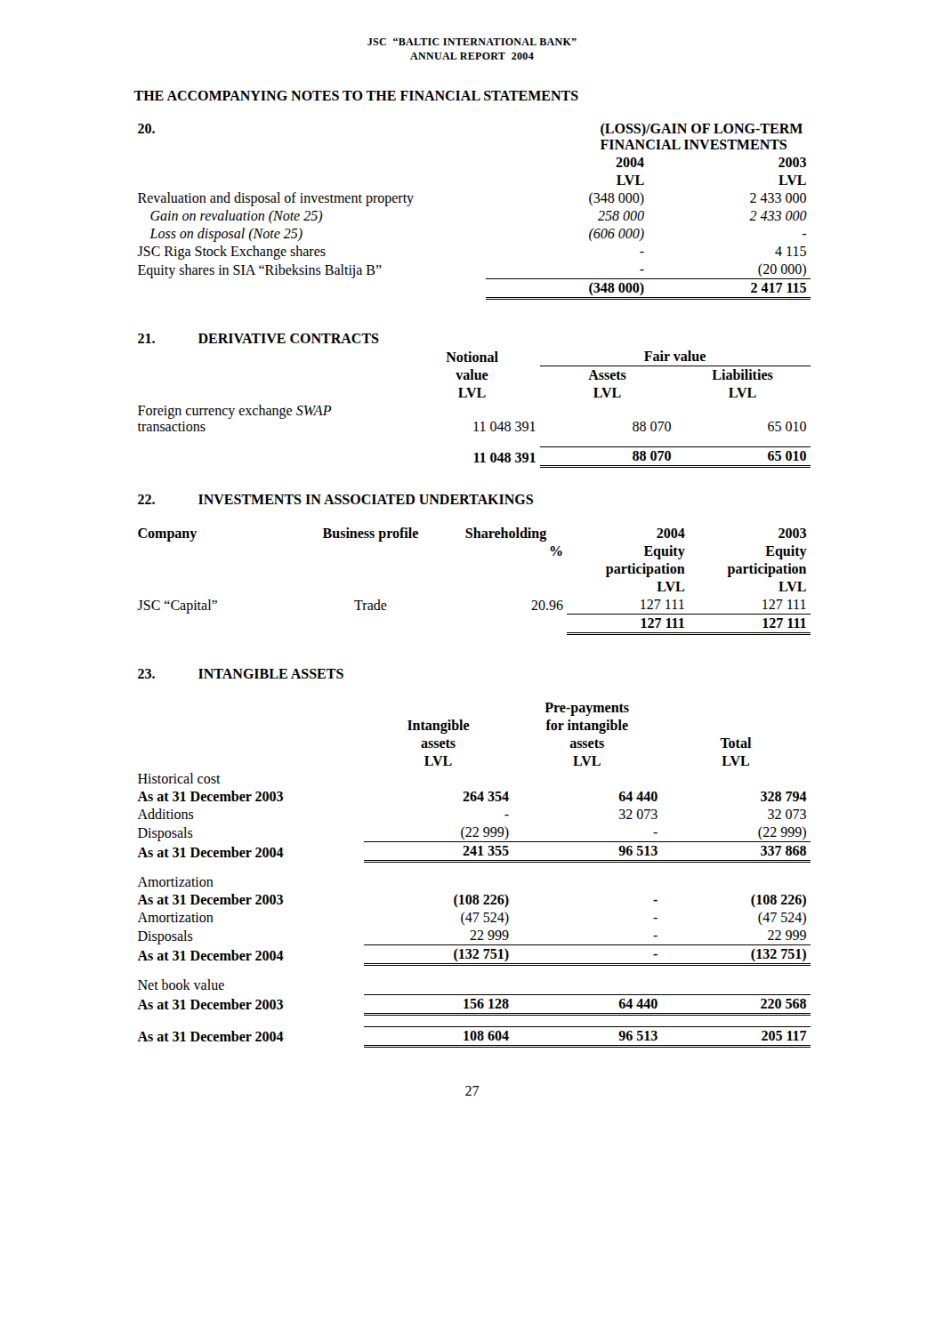JSC “BALTIC INTERNATIONAL BANK”
ANNUAL REPORT 2004
THE ACCOMPANYING NOTES TO THE FINANCIAL STATEMENTS
| 20. | (LOSS)/GAIN OF LONG-TERM FINANCIAL INVESTMENTS |
| | 2004 | 2003 |
| | LVL | LVL |
| Revaluation and disposal of investment property | (348 000) | 2 433 000 |
| Gain on revaluation (Note 25) | 258 000 | 2 433 000 |
| Loss on disposal (Note 25) | (606 000) | - |
| JSC Riga Stock Exchange shares | - | 4 115 |
| Equity shares in SIA “Ribeksins Baltija B” | - | (20 000) |
| | (348 000) | 2 417 115 |
| 21. | DERIVATIVE CONTRACTS |
| | Notional | Fair value |
| | value | Assets | Liabilities |
| | LVL | LVL | LVL |
| Foreign currency exchange SWAP transactions | 11 048 391 | 88 070 | 65 010 |
| | 11 048 391 | 88 070 | 65 010 |
| 22. | INVESTMENTS IN ASSOCIATED UNDERTAKINGS |
| Company | Business profile | Shareholding | 2004 | 2003 |
| | | % | Equity | Equity |
| | | | participation | participation |
| | | | LVL | LVL |
| JSC “Capital” | Trade | 20.96 | 127 111 | 127 111 |
| | | | 127 111 | 127 111 |
| 23. | INTANGIBLE ASSETS |
| | | Pre-payments | |
| | Intangible | for intangible | |
| | assets | assets | Total |
| | LVL | LVL | LVL |
| Historical cost | | | |
| As at 31 December 2003 | 264 354 | 64 440 | 328 794 |
| Additions | - | 32 073 | 32 073 |
| Disposals | (22 999) | - | (22 999) |
| As at 31 December 2004 | 241 355 | 96 513 | 337 868 |
| Amortization | | | |
| As at 31 December 2003 | (108 226) | - | (108 226) |
| Amortization | (47 524) | - | (47 524) |
| Disposals | 22 999 | - | 22 999 |
| As at 31 December 2004 | (132 751) | - | (132 751) |
| Net book value | | | |
| As at 31 December 2003 | 156 128 | 64 440 | 220 568 |
| As at 31 December 2004 | 108 604 | 96 513 | 205 117 |
27